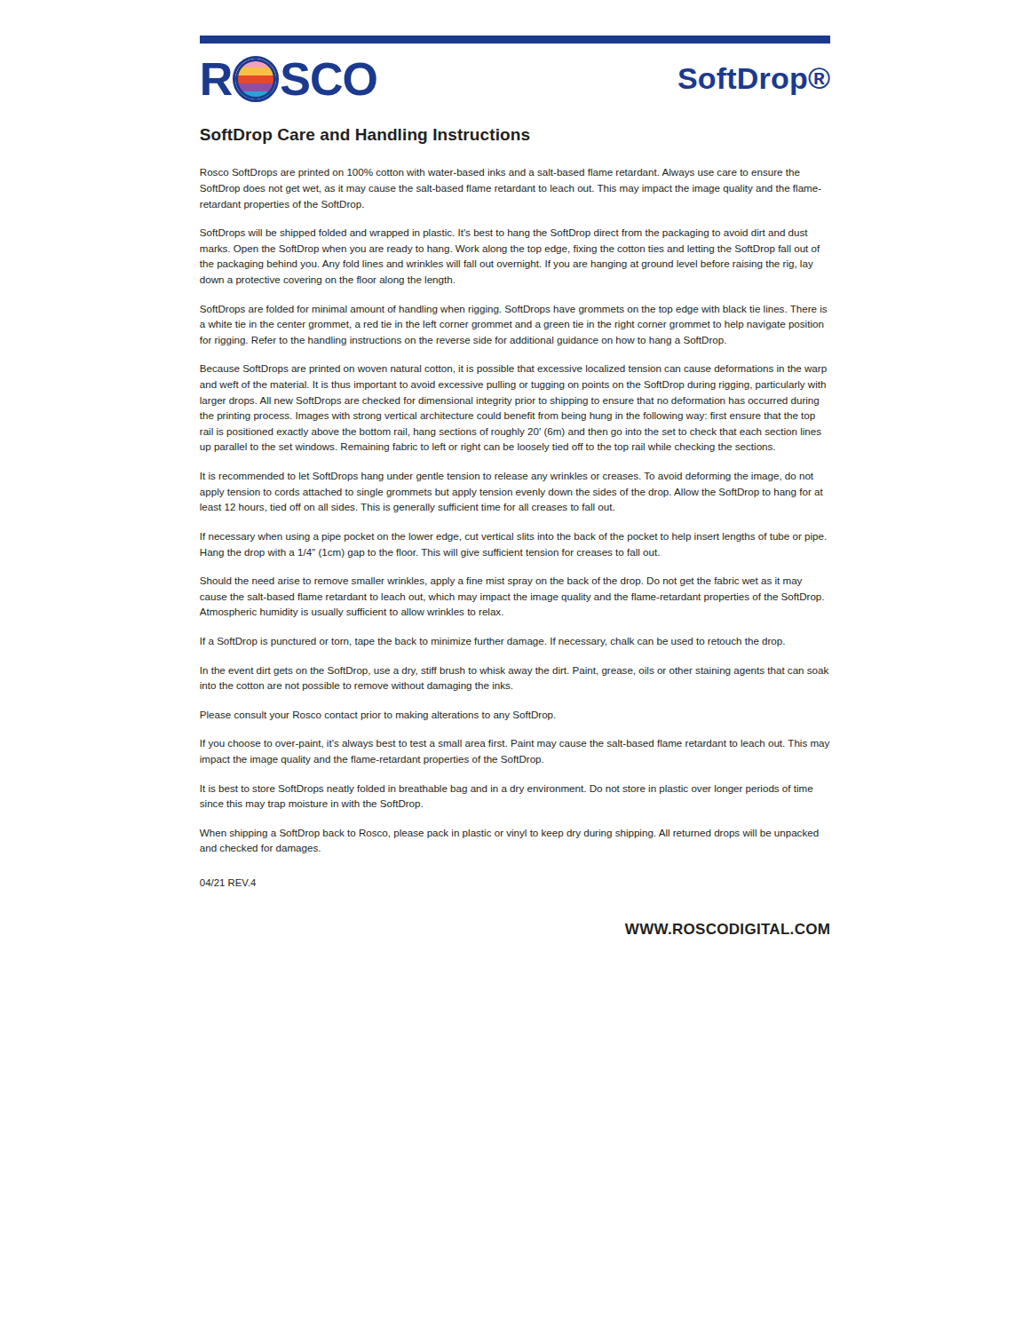R SCO
SoftDrop®
SoftDrop Care and Handling Instructions
Rosco SoftDrops are printed on 100% cotton with water-based inks and a salt-based flame retardant. Always use care to ensure the SoftDrop does not get wet, as it may cause the salt-based flame retardant to leach out. This may impact the image quality and the flame-retardant properties of the SoftDrop.
SoftDrops will be shipped folded and wrapped in plastic. It's best to hang the SoftDrop direct from the packaging to avoid dirt and dust marks. Open the SoftDrop when you are ready to hang. Work along the top edge, fixing the cotton ties and letting the SoftDrop fall out of the packaging behind you. Any fold lines and wrinkles will fall out overnight. If you are hanging at ground level before raising the rig, lay down a protective covering on the floor along the length.
SoftDrops are folded for minimal amount of handling when rigging. SoftDrops have grommets on the top edge with black tie lines. There is a white tie in the center grommet, a red tie in the left corner grommet and a green tie in the right corner grommet to help navigate position for rigging. Refer to the handling instructions on the reverse side for additional guidance on how to hang a SoftDrop.
Because SoftDrops are printed on woven natural cotton, it is possible that excessive localized tension can cause deformations in the warp and weft of the material. It is thus important to avoid excessive pulling or tugging on points on the SoftDrop during rigging, particularly with larger drops. All new SoftDrops are checked for dimensional integrity prior to shipping to ensure that no deformation has occurred during the printing process. Images with strong vertical architecture could benefit from being hung in the following way: first ensure that the top rail is positioned exactly above the bottom rail, hang sections of roughly 20' (6m) and then go into the set to check that each section lines up parallel to the set windows. Remaining fabric to left or right can be loosely tied off to the top rail while checking the sections.
It is recommended to let SoftDrops hang under gentle tension to release any wrinkles or creases. To avoid deforming the image, do not apply tension to cords attached to single grommets but apply tension evenly down the sides of the drop. Allow the SoftDrop to hang for at least 12 hours, tied off on all sides. This is generally sufficient time for all creases to fall out.
If necessary when using a pipe pocket on the lower edge, cut vertical slits into the back of the pocket to help insert lengths of tube or pipe. Hang the drop with a 1/4" (1cm) gap to the floor. This will give sufficient tension for creases to fall out.
Should the need arise to remove smaller wrinkles, apply a fine mist spray on the back of the drop. Do not get the fabric wet as it may cause the salt-based flame retardant to leach out, which may impact the image quality and the flame-retardant properties of the SoftDrop. Atmospheric humidity is usually sufficient to allow wrinkles to relax.
If a SoftDrop is punctured or torn, tape the back to minimize further damage. If necessary, chalk can be used to retouch the drop.
In the event dirt gets on the SoftDrop, use a dry, stiff brush to whisk away the dirt. Paint, grease, oils or other staining agents that can soak into the cotton are not possible to remove without damaging the inks.
Please consult your Rosco contact prior to making alterations to any SoftDrop.
If you choose to over-paint, it's always best to test a small area first. Paint may cause the salt-based flame retardant to leach out. This may impact the image quality and the flame-retardant properties of the SoftDrop.
It is best to store SoftDrops neatly folded in breathable bag and in a dry environment. Do not store in plastic over longer periods of time since this may trap moisture in with the SoftDrop.
When shipping a SoftDrop back to Rosco, please pack in plastic or vinyl to keep dry during shipping. All returned drops will be unpacked and checked for damages.
04/21 REV.4
WWW.ROSCODIGITAL.COM